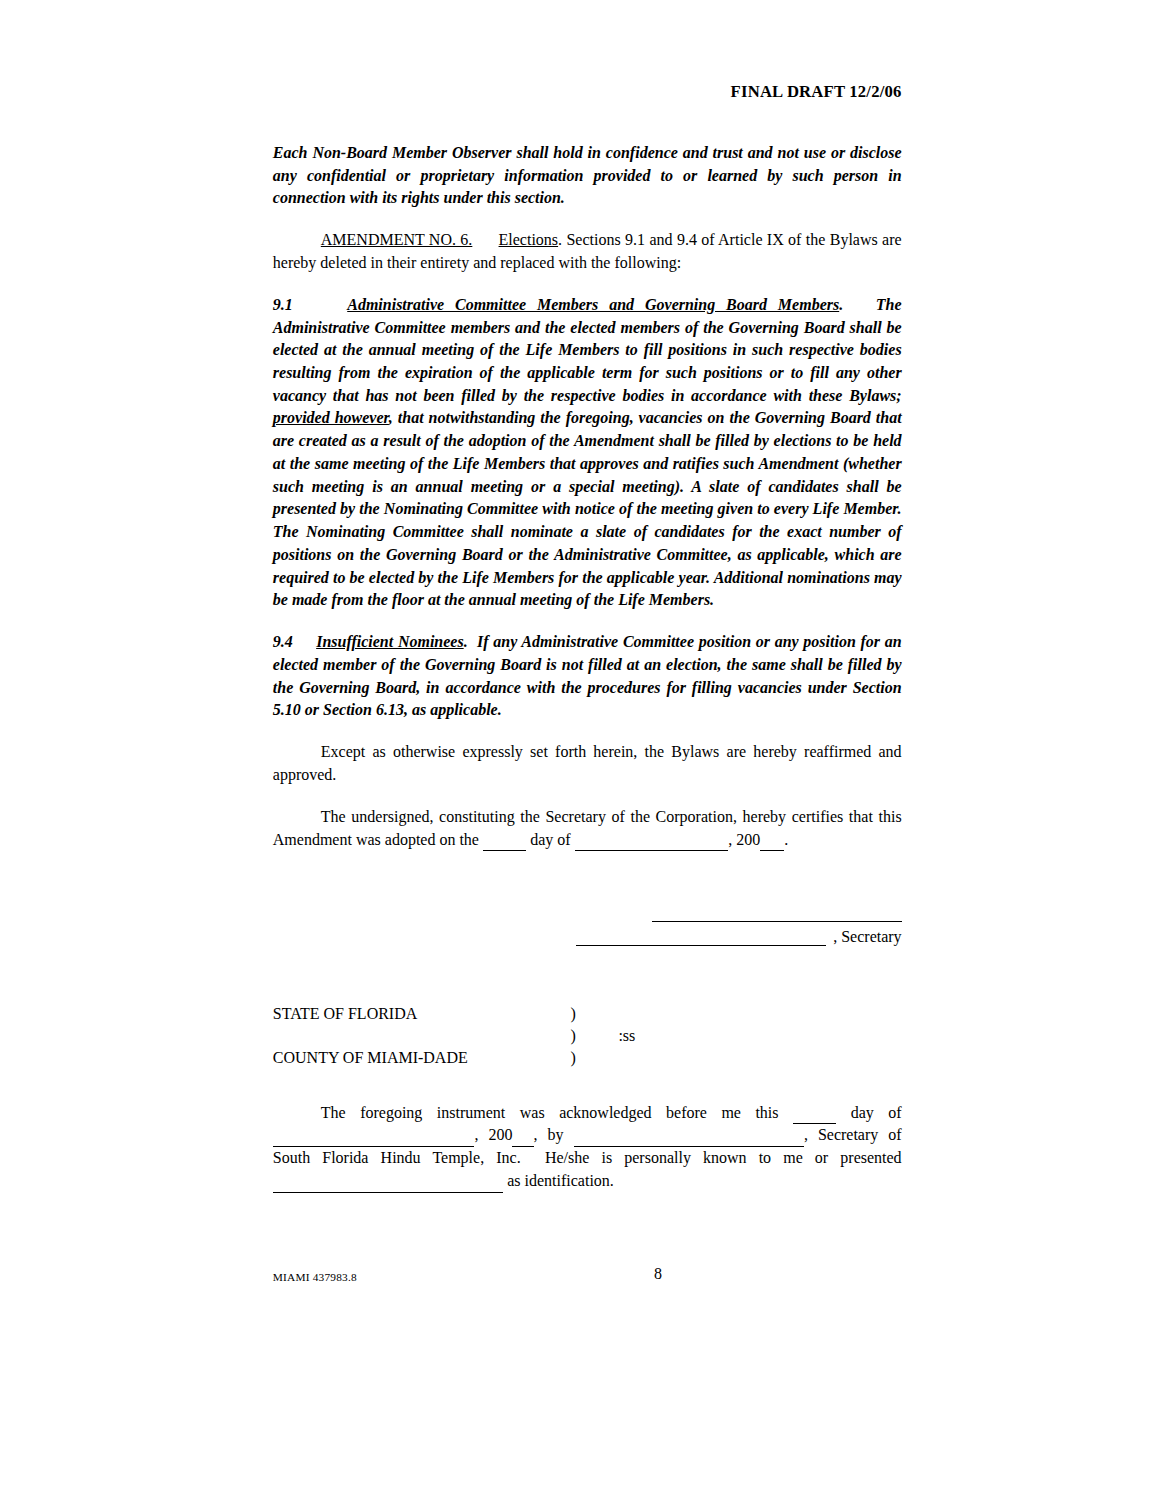FINAL DRAFT 12/2/06
Each Non-Board Member Observer shall hold in confidence and trust and not use or disclose any confidential or proprietary information provided to or learned by such person in connection with its rights under this section.
AMENDMENT NO. 6. Elections. Sections 9.1 and 9.4 of Article IX of the Bylaws are hereby deleted in their entirety and replaced with the following:
9.1 Administrative Committee Members and Governing Board Members. The Administrative Committee members and the elected members of the Governing Board shall be elected at the annual meeting of the Life Members to fill positions in such respective bodies resulting from the expiration of the applicable term for such positions or to fill any other vacancy that has not been filled by the respective bodies in accordance with these Bylaws; provided however, that notwithstanding the foregoing, vacancies on the Governing Board that are created as a result of the adoption of the Amendment shall be filled by elections to be held at the same meeting of the Life Members that approves and ratifies such Amendment (whether such meeting is an annual meeting or a special meeting). A slate of candidates shall be presented by the Nominating Committee with notice of the meeting given to every Life Member. The Nominating Committee shall nominate a slate of candidates for the exact number of positions on the Governing Board or the Administrative Committee, as applicable, which are required to be elected by the Life Members for the applicable year. Additional nominations may be made from the floor at the annual meeting of the Life Members.
9.4 Insufficient Nominees. If any Administrative Committee position or any position for an elected member of the Governing Board is not filled at an election, the same shall be filled by the Governing Board, in accordance with the procedures for filling vacancies under Section 5.10 or Section 6.13, as applicable.
Except as otherwise expressly set forth herein, the Bylaws are hereby reaffirmed and approved.
The undersigned, constituting the Secretary of the Corporation, hereby certifies that this Amendment was adopted on the day of , 200 .
, Secretary
| STATE OF FLORIDA | ) | |
| | ) | :ss |
| COUNTY OF MIAMI-DADE | ) | |
The foregoing instrument was acknowledged before me this day of , 200 , by , Secretary of South Florida Hindu Temple, Inc. He/she is personally known to me or presented as identification.
MIAMI 437983.8
8